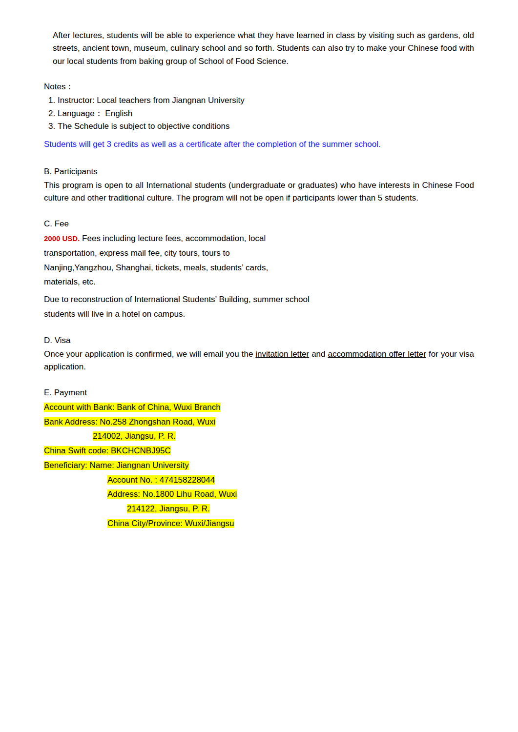After lectures, students will be able to experience what they have learned in class by visiting such as gardens, old streets, ancient town, museum, culinary school and so forth. Students can also try to make your Chinese food with our local students from baking group of School of Food Science.
Notes：
Instructor: Local teachers from Jiangnan University
Language： English
The Schedule is subject to objective conditions
Students will get 3 credits as well as a certificate after the completion of the summer school.
B. Participants
This program is open to all International students (undergraduate or graduates) who have interests in Chinese Food culture and other traditional culture. The program will not be open if participants lower than 5 students.
C. Fee
2000 USD. Fees including lecture fees, accommodation, local
transportation, express mail fee, city tours, tours to
Nanjing,Yangzhou, Shanghai, tickets, meals, students’ cards,
materials, etc.
Due to reconstruction of International Students’ Building, summer school
students will live in a hotel on campus.
D. Visa
Once your application is confirmed, we will email you the invitation letter and accommodation offer letter for your visa application.
E. Payment
Account with Bank: Bank of China, Wuxi Branch
Bank Address: No.258 Zhongshan Road, Wuxi
214002, Jiangsu, P. R.
China Swift code: BKCHCNBJ95C
Beneficiary: Name: Jiangnan University
Account No. : 474158228044
Address: No.1800 Lihu Road, Wuxi
214122, Jiangsu, P. R.
China City/Province: Wuxi/Jiangsu